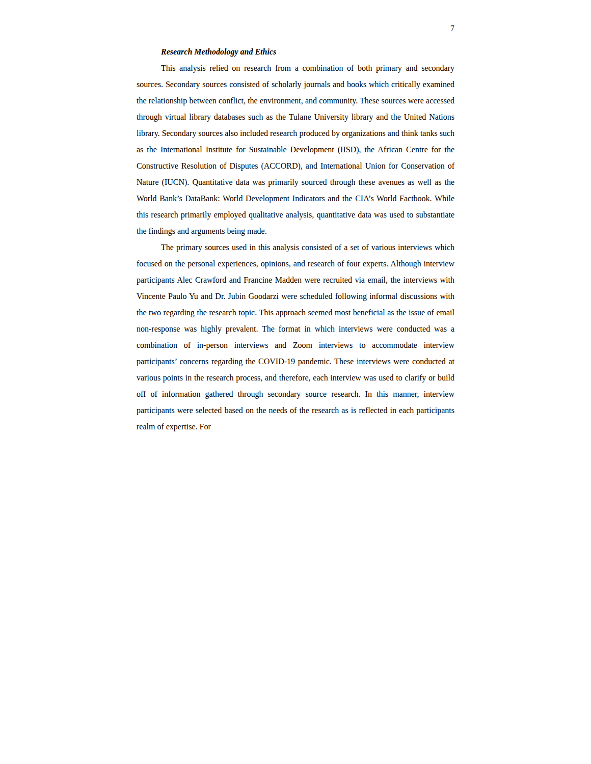7
Research Methodology and Ethics
This analysis relied on research from a combination of both primary and secondary sources. Secondary sources consisted of scholarly journals and books which critically examined the relationship between conflict, the environment, and community. These sources were accessed through virtual library databases such as the Tulane University library and the United Nations library. Secondary sources also included research produced by organizations and think tanks such as the International Institute for Sustainable Development (IISD), the African Centre for the Constructive Resolution of Disputes (ACCORD), and International Union for Conservation of Nature (IUCN). Quantitative data was primarily sourced through these avenues as well as the World Bank’s DataBank: World Development Indicators and the CIA’s World Factbook. While this research primarily employed qualitative analysis, quantitative data was used to substantiate the findings and arguments being made.
The primary sources used in this analysis consisted of a set of various interviews which focused on the personal experiences, opinions, and research of four experts. Although interview participants Alec Crawford and Francine Madden were recruited via email, the interviews with Vincente Paulo Yu and Dr. Jubin Goodarzi were scheduled following informal discussions with the two regarding the research topic. This approach seemed most beneficial as the issue of email non-response was highly prevalent. The format in which interviews were conducted was a combination of in-person interviews and Zoom interviews to accommodate interview participants’ concerns regarding the COVID-19 pandemic. These interviews were conducted at various points in the research process, and therefore, each interview was used to clarify or build off of information gathered through secondary source research. In this manner, interview participants were selected based on the needs of the research as is reflected in each participants realm of expertise. For